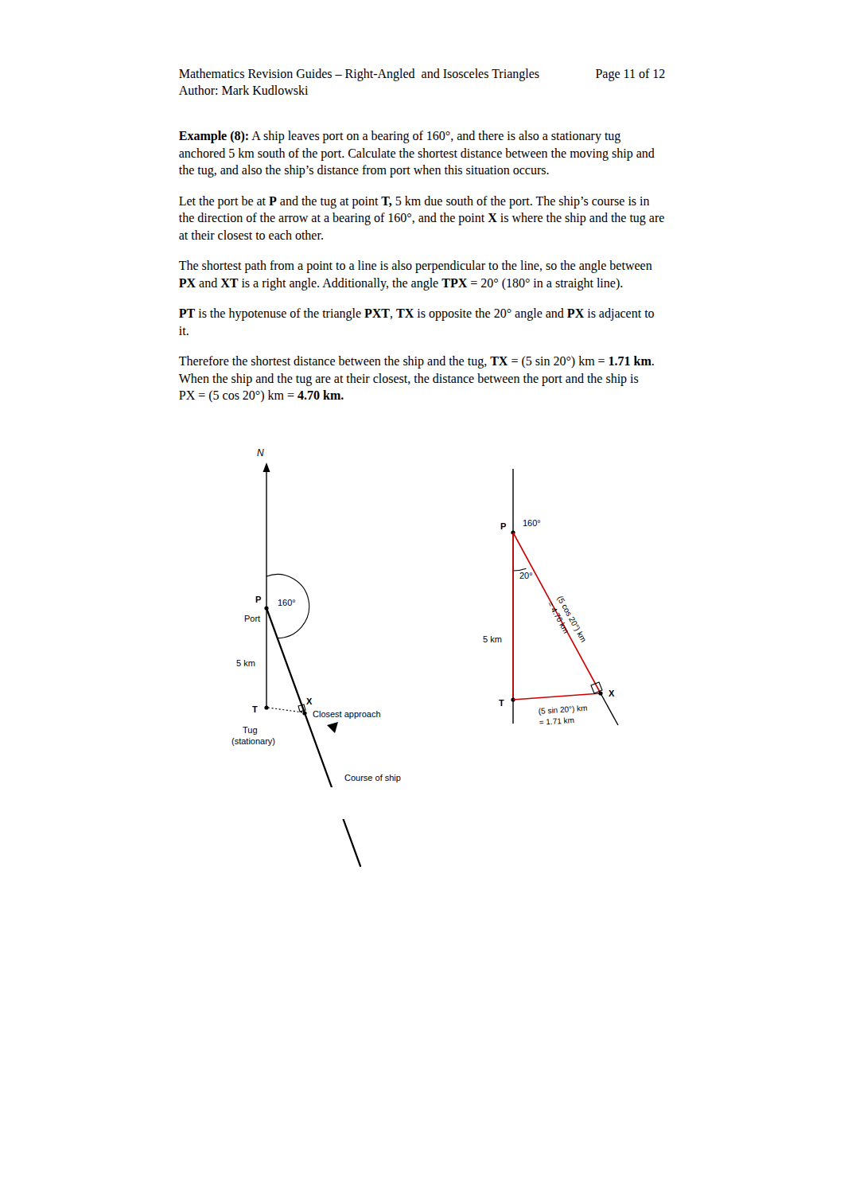Mathematics Revision Guides – Right-Angled and Isosceles Triangles
Author: Mark Kudlowski
Page 11 of 12
Example (8): A ship leaves port on a bearing of 160°, and there is also a stationary tug anchored 5 km south of the port. Calculate the shortest distance between the moving ship and the tug, and also the ship’s distance from port when this situation occurs.
Let the port be at P and the tug at point T, 5 km due south of the port. The ship’s course is in the direction of the arrow at a bearing of 160°, and the point X is where the ship and the tug are at their closest to each other.
The shortest path from a point to a line is also perpendicular to the line, so the angle between PX and XT is a right angle. Additionally, the angle TPX = 20° (180° in a straight line).
PT is the hypotenuse of the triangle PXT, TX is opposite the 20° angle and PX is adjacent to it.
Therefore the shortest distance between the ship and the tug, TX = (5 sin 20°) km = 1.71 km.
When the ship and the tug are at their closest, the distance between the port and the ship is
PX = (5 cos 20°) km = 4.70 km.
N P Port 160° 5 km T Tug (stationary) Course of ship X Closest approach P 160° 20° 5 km T X (5 cos 20°) km = 4.70 km (5 sin 20°) km = 1.71 km